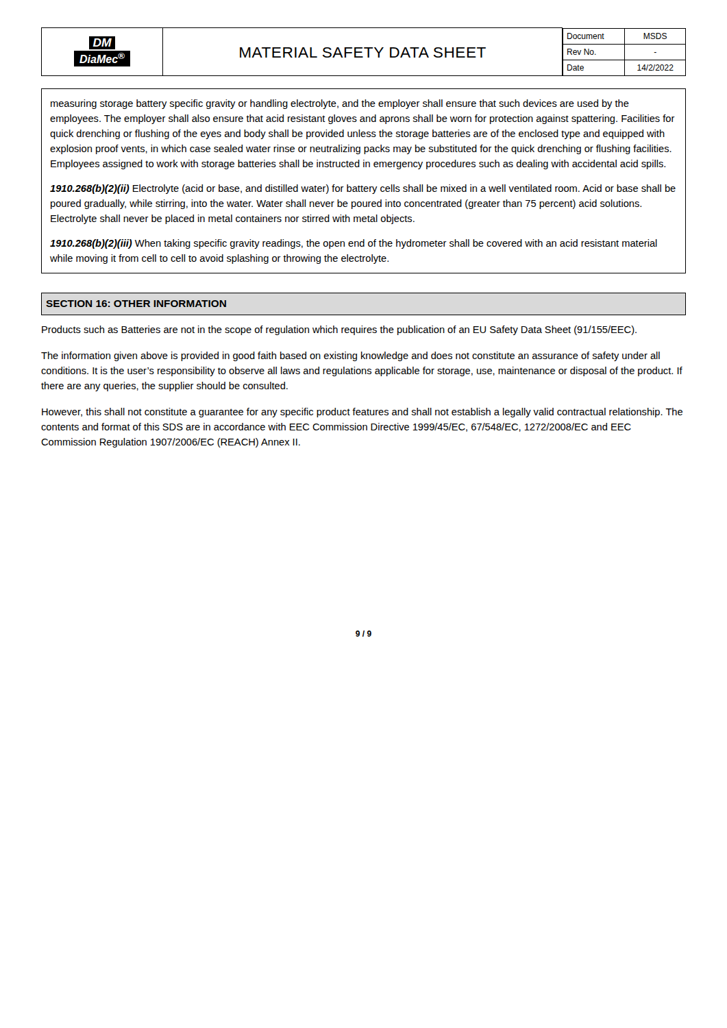| DM DiaMec ® | MATERIAL SAFETY DATA SHEET | / Document / MSDS / / Rev No. / - / / Date / 14/2/2022 / |
measuring storage battery specific gravity or handling electrolyte, and the employer shall ensure that such devices are used by the employees. The employer shall also ensure that acid resistant gloves and aprons shall be worn for protection against spattering. Facilities for quick drenching or flushing of the eyes and body shall be provided unless the storage batteries are of the enclosed type and equipped with explosion proof vents, in which case sealed water rinse or neutralizing packs may be substituted for the quick drenching or flushing facilities. Employees assigned to work with storage batteries shall be instructed in emergency procedures such as dealing with accidental acid spills.
1910.268(b)(2)(ii) Electrolyte (acid or base, and distilled water) for battery cells shall be mixed in a well ventilated room. Acid or base shall be poured gradually, while stirring, into the water. Water shall never be poured into concentrated (greater than 75 percent) acid solutions. Electrolyte shall never be placed in metal containers nor stirred with metal objects.
1910.268(b)(2)(iii) When taking specific gravity readings, the open end of the hydrometer shall be covered with an acid resistant material while moving it from cell to cell to avoid splashing or throwing the electrolyte.
SECTION 16: OTHER INFORMATION
Products such as Batteries are not in the scope of regulation which requires the publication of an EU Safety Data Sheet (91/155/EEC).
The information given above is provided in good faith based on existing knowledge and does not constitute an assurance of safety under all conditions. It is the user’s responsibility to observe all laws and regulations applicable for storage, use, maintenance or disposal of the product. If there are any queries, the supplier should be consulted.
However, this shall not constitute a guarantee for any specific product features and shall not establish a legally valid contractual relationship. The contents and format of this SDS are in accordance with EEC Commission Directive 1999/45/EC, 67/548/EC, 1272/2008/EC and EEC Commission Regulation 1907/2006/EC (REACH) Annex II.
9 / 9